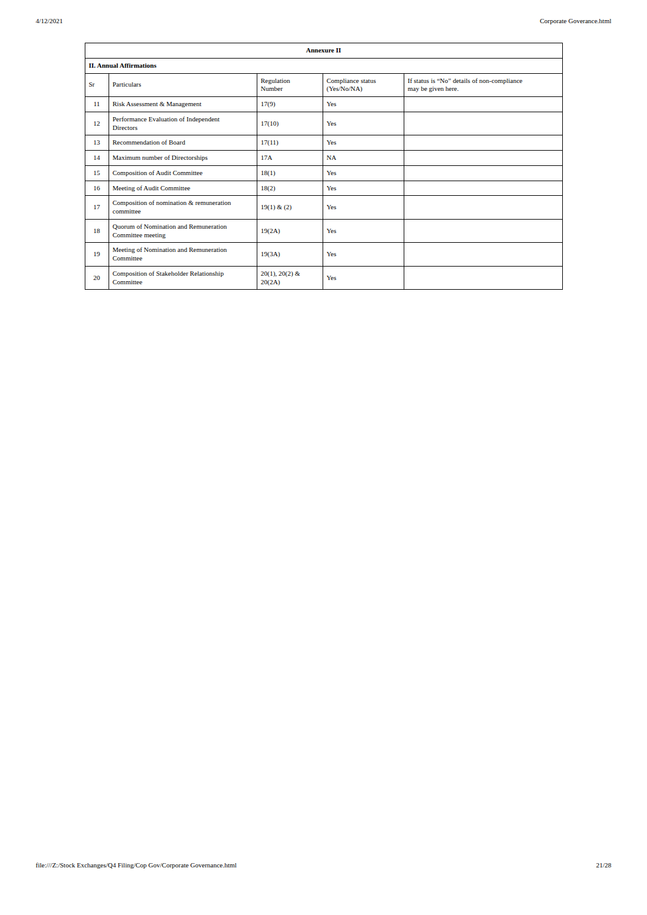4/12/2021
Corporate Goverance.html
| Annexure II |
| II. Annual Affirmations |
| Sr | Particulars | Regulation Number | Compliance status (Yes/No/NA) | If status is “No” details of non-compliance may be given here. |
| 11 | Risk Assessment & Management | 17(9) | Yes | |
| 12 | Performance Evaluation of Independent Directors | 17(10) | Yes | |
| 13 | Recommendation of Board | 17(11) | Yes | |
| 14 | Maximum number of Directorships | 17A | NA | |
| 15 | Composition of Audit Committee | 18(1) | Yes | |
| 16 | Meeting of Audit Committee | 18(2) | Yes | |
| 17 | Composition of nomination & remuneration committee | 19(1) & (2) | Yes | |
| 18 | Quorum of Nomination and Remuneration Committee meeting | 19(2A) | Yes | |
| 19 | Meeting of Nomination and Remuneration Committee | 19(3A) | Yes | |
| 20 | Composition of Stakeholder Relationship Committee | 20(1), 20(2) & 20(2A) | Yes | |
file:///Z:/Stock Exchanges/Q4 Filing/Cop Gov/Corporate Governance.html
21/28